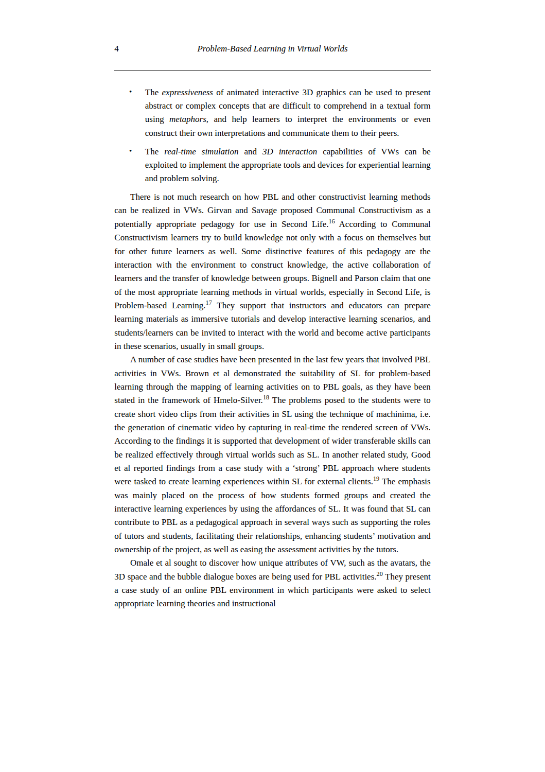4
Problem-Based Learning in Virtual Worlds
The expressiveness of animated interactive 3D graphics can be used to present abstract or complex concepts that are difficult to comprehend in a textual form using metaphors, and help learners to interpret the environments or even construct their own interpretations and communicate them to their peers.
The real-time simulation and 3D interaction capabilities of VWs can be exploited to implement the appropriate tools and devices for experiential learning and problem solving.
There is not much research on how PBL and other constructivist learning methods can be realized in VWs. Girvan and Savage proposed Communal Constructivism as a potentially appropriate pedagogy for use in Second Life.16 According to Communal Constructivism learners try to build knowledge not only with a focus on themselves but for other future learners as well. Some distinctive features of this pedagogy are the interaction with the environment to construct knowledge, the active collaboration of learners and the transfer of knowledge between groups. Bignell and Parson claim that one of the most appropriate learning methods in virtual worlds, especially in Second Life, is Problem-based Learning.17 They support that instructors and educators can prepare learning materials as immersive tutorials and develop interactive learning scenarios, and students/learners can be invited to interact with the world and become active participants in these scenarios, usually in small groups.
A number of case studies have been presented in the last few years that involved PBL activities in VWs. Brown et al demonstrated the suitability of SL for problem-based learning through the mapping of learning activities on to PBL goals, as they have been stated in the framework of Hmelo-Silver.18 The problems posed to the students were to create short video clips from their activities in SL using the technique of machinima, i.e. the generation of cinematic video by capturing in real-time the rendered screen of VWs. According to the findings it is supported that development of wider transferable skills can be realized effectively through virtual worlds such as SL. In another related study, Good et al reported findings from a case study with a ‘strong’ PBL approach where students were tasked to create learning experiences within SL for external clients.19 The emphasis was mainly placed on the process of how students formed groups and created the interactive learning experiences by using the affordances of SL. It was found that SL can contribute to PBL as a pedagogical approach in several ways such as supporting the roles of tutors and students, facilitating their relationships, enhancing students’ motivation and ownership of the project, as well as easing the assessment activities by the tutors.
Omale et al sought to discover how unique attributes of VW, such as the avatars, the 3D space and the bubble dialogue boxes are being used for PBL activities.20 They present a case study of an online PBL environment in which participants were asked to select appropriate learning theories and instructional